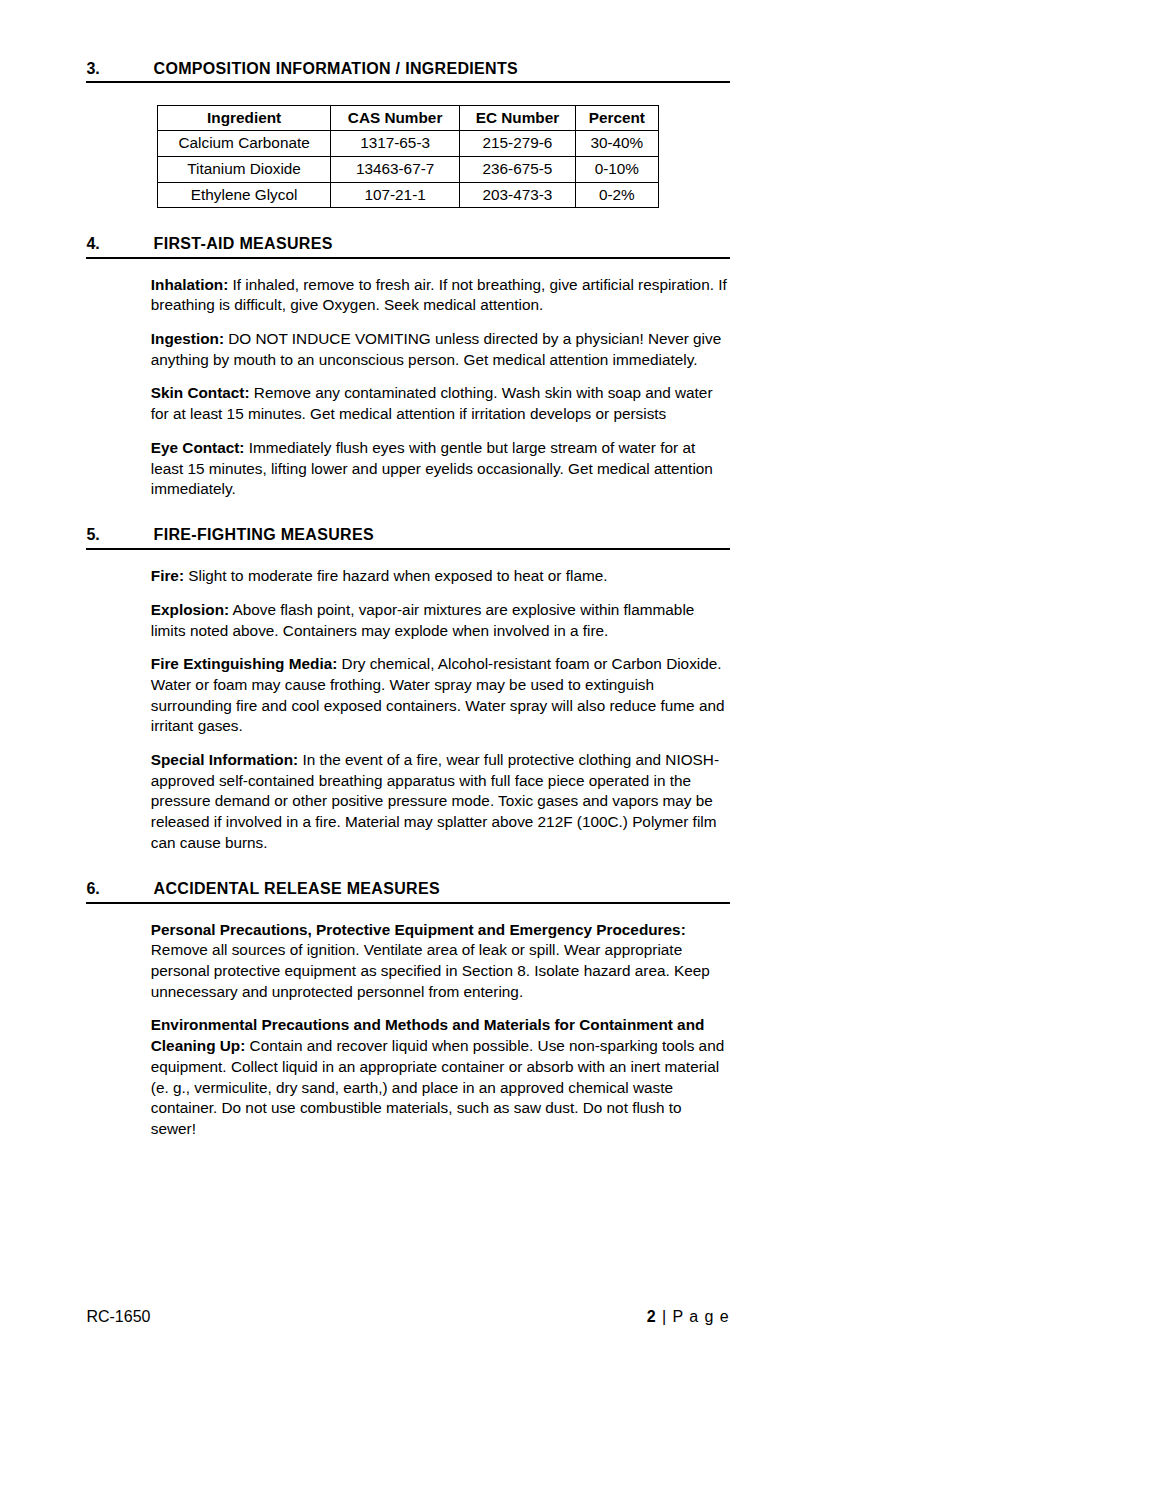3. COMPOSITION INFORMATION / INGREDIENTS
| Ingredient | CAS Number | EC Number | Percent |
| --- | --- | --- | --- |
| Calcium Carbonate | 1317-65-3 | 215-279-6 | 30-40% |
| Titanium Dioxide | 13463-67-7 | 236-675-5 | 0-10% |
| Ethylene Glycol | 107-21-1 | 203-473-3 | 0-2% |
4. FIRST-AID MEASURES
Inhalation: If inhaled, remove to fresh air. If not breathing, give artificial respiration. If breathing is difficult, give Oxygen. Seek medical attention.
Ingestion: DO NOT INDUCE VOMITING unless directed by a physician! Never give anything by mouth to an unconscious person. Get medical attention immediately.
Skin Contact: Remove any contaminated clothing. Wash skin with soap and water for at least 15 minutes. Get medical attention if irritation develops or persists
Eye Contact: Immediately flush eyes with gentle but large stream of water for at least 15 minutes, lifting lower and upper eyelids occasionally. Get medical attention immediately.
5. FIRE-FIGHTING MEASURES
Fire: Slight to moderate fire hazard when exposed to heat or flame.
Explosion: Above flash point, vapor-air mixtures are explosive within flammable limits noted above. Containers may explode when involved in a fire.
Fire Extinguishing Media: Dry chemical, Alcohol-resistant foam or Carbon Dioxide. Water or foam may cause frothing. Water spray may be used to extinguish surrounding fire and cool exposed containers. Water spray will also reduce fume and irritant gases.
Special Information: In the event of a fire, wear full protective clothing and NIOSH-approved self-contained breathing apparatus with full face piece operated in the pressure demand or other positive pressure mode. Toxic gases and vapors may be released if involved in a fire. Material may splatter above 212F (100C.) Polymer film can cause burns.
6. ACCIDENTAL RELEASE MEASURES
Personal Precautions, Protective Equipment and Emergency Procedures: Remove all sources of ignition. Ventilate area of leak or spill. Wear appropriate personal protective equipment as specified in Section 8. Isolate hazard area. Keep unnecessary and unprotected personnel from entering.
Environmental Precautions and Methods and Materials for Containment and Cleaning Up: Contain and recover liquid when possible. Use non-sparking tools and equipment. Collect liquid in an appropriate container or absorb with an inert material (e. g., vermiculite, dry sand, earth,) and place in an approved chemical waste container. Do not use combustible materials, such as saw dust. Do not flush to sewer!
RC-1650
2 | P a g e